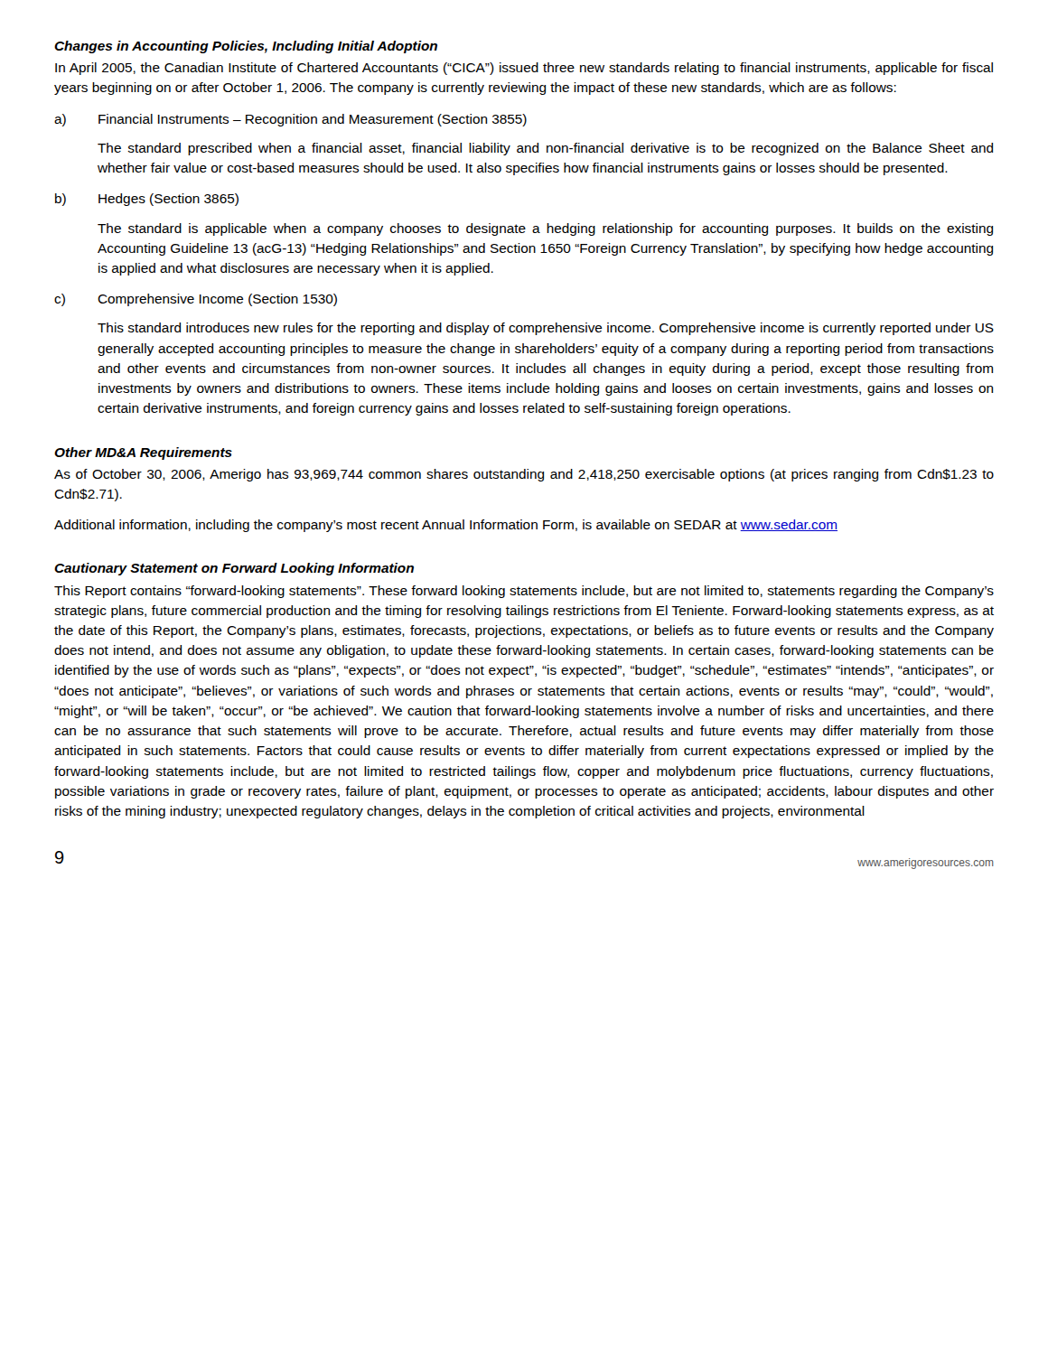Changes in Accounting Policies, Including Initial Adoption
In April 2005, the Canadian Institute of Chartered Accountants (“CICA”) issued three new standards relating to financial instruments, applicable for fiscal years beginning on or after October 1, 2006. The company is currently reviewing the impact of these new standards, which are as follows:
a)
Financial Instruments – Recognition and Measurement (Section 3855)
The standard prescribed when a financial asset, financial liability and non-financial derivative is to be recognized on the Balance Sheet and whether fair value or cost-based measures should be used. It also specifies how financial instruments gains or losses should be presented.
b)
Hedges (Section 3865)
The standard is applicable when a company chooses to designate a hedging relationship for accounting purposes. It builds on the existing Accounting Guideline 13 (acG-13) “Hedging Relationships” and Section 1650 “Foreign Currency Translation”, by specifying how hedge accounting is applied and what disclosures are necessary when it is applied.
c)
Comprehensive Income (Section 1530)
This standard introduces new rules for the reporting and display of comprehensive income. Comprehensive income is currently reported under US generally accepted accounting principles to measure the change in shareholders’ equity of a company during a reporting period from transactions and other events and circumstances from non-owner sources. It includes all changes in equity during a period, except those resulting from investments by owners and distributions to owners. These items include holding gains and looses on certain investments, gains and losses on certain derivative instruments, and foreign currency gains and losses related to self-sustaining foreign operations.
Other MD&A Requirements
As of October 30, 2006, Amerigo has 93,969,744 common shares outstanding and 2,418,250 exercisable options (at prices ranging from Cdn$1.23 to Cdn$2.71).
Additional information, including the company’s most recent Annual Information Form, is available on SEDAR at www.sedar.com
Cautionary Statement on Forward Looking Information
This Report contains “forward-looking statements”. These forward looking statements include, but are not limited to, statements regarding the Company’s strategic plans, future commercial production and the timing for resolving tailings restrictions from El Teniente. Forward-looking statements express, as at the date of this Report, the Company’s plans, estimates, forecasts, projections, expectations, or beliefs as to future events or results and the Company does not intend, and does not assume any obligation, to update these forward-looking statements. In certain cases, forward-looking statements can be identified by the use of words such as “plans”, “expects”, or “does not expect”, “is expected”, “budget”, “schedule”, “estimates” “intends”, “anticipates”, or “does not anticipate”, “believes”, or variations of such words and phrases or statements that certain actions, events or results “may”, “could”, “would”, “might”, or “will be taken”, “occur”, or “be achieved”. We caution that forward-looking statements involve a number of risks and uncertainties, and there can be no assurance that such statements will prove to be accurate. Therefore, actual results and future events may differ materially from those anticipated in such statements. Factors that could cause results or events to differ materially from current expectations expressed or implied by the forward-looking statements include, but are not limited to restricted tailings flow, copper and molybdenum price fluctuations, currency fluctuations, possible variations in grade or recovery rates, failure of plant, equipment, or processes to operate as anticipated; accidents, labour disputes and other risks of the mining industry; unexpected regulatory changes, delays in the completion of critical activities and projects, environmental
9
www.amerigoresources.com